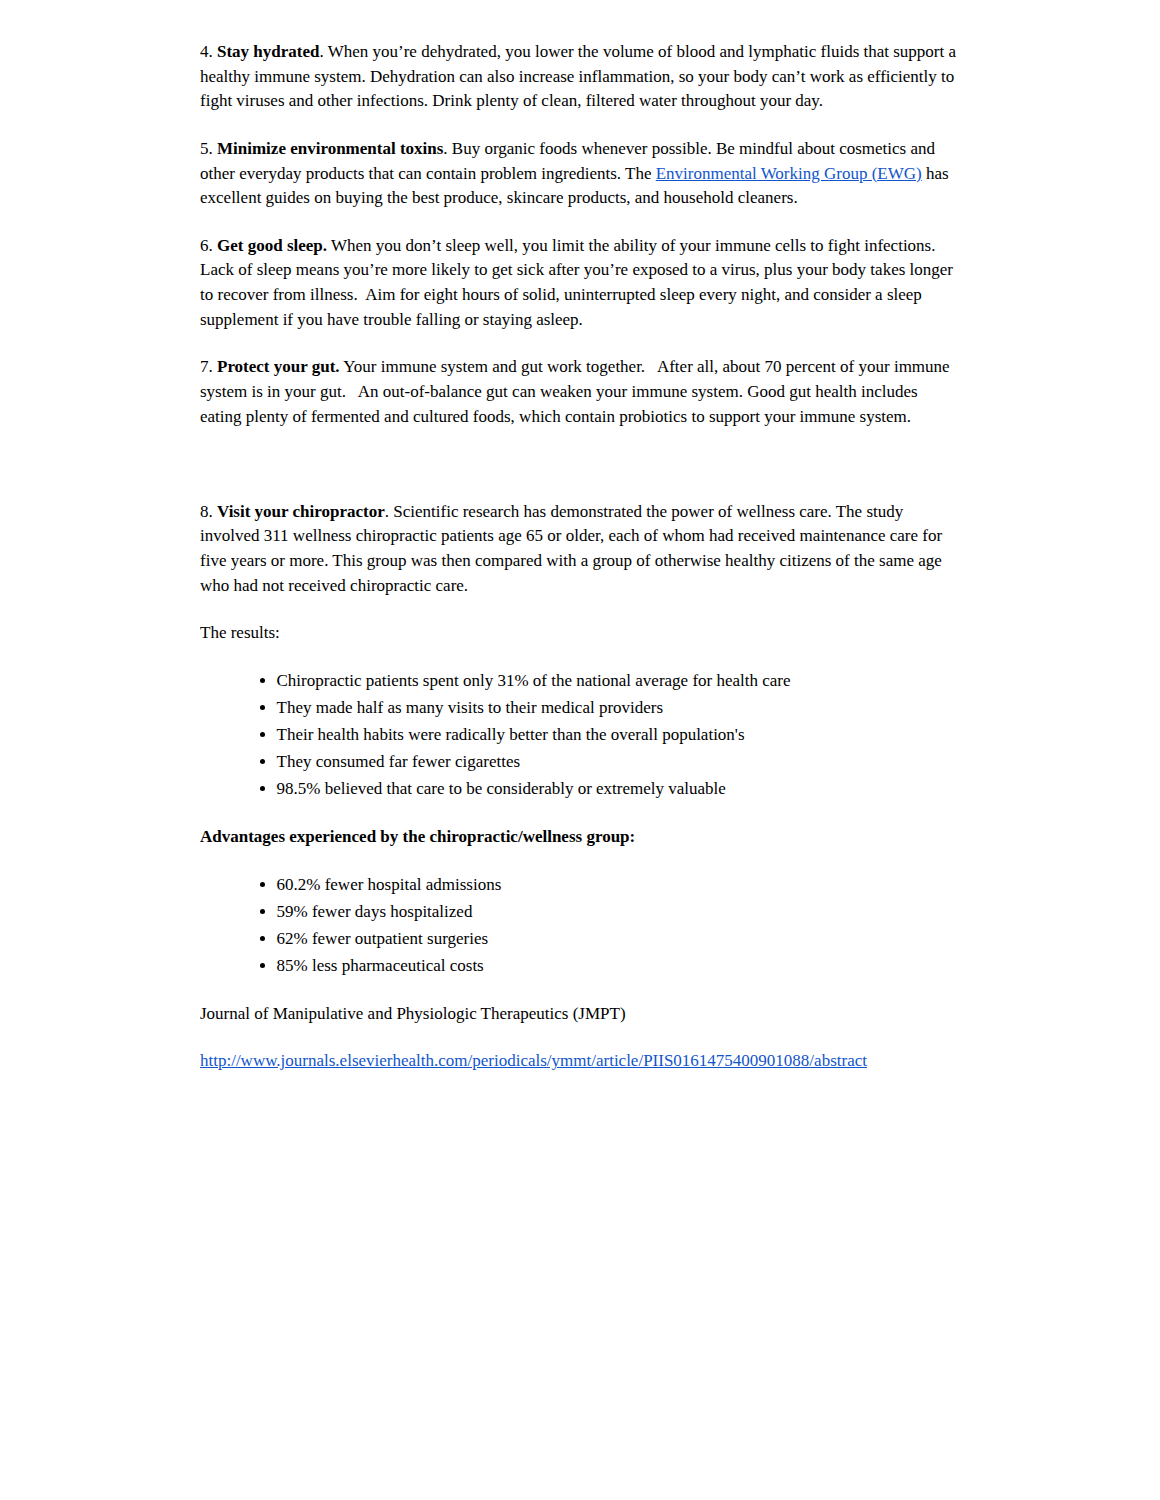4. Stay hydrated. When you’re dehydrated, you lower the volume of blood and lymphatic fluids that support a healthy immune system. Dehydration can also increase inflammation, so your body can’t work as efficiently to fight viruses and other infections. Drink plenty of clean, filtered water throughout your day.
5. Minimize environmental toxins. Buy organic foods whenever possible. Be mindful about cosmetics and other everyday products that can contain problem ingredients. The Environmental Working Group (EWG) has excellent guides on buying the best produce, skincare products, and household cleaners.
6. Get good sleep. When you don’t sleep well, you limit the ability of your immune cells to fight infections. Lack of sleep means you’re more likely to get sick after you’re exposed to a virus, plus your body takes longer to recover from illness. Aim for eight hours of solid, uninterrupted sleep every night, and consider a sleep supplement if you have trouble falling or staying asleep.
7. Protect your gut. Your immune system and gut work together. After all, about 70 percent of your immune system is in your gut. An out-of-balance gut can weaken your immune system. Good gut health includes eating plenty of fermented and cultured foods, which contain probiotics to support your immune system.
8. Visit your chiropractor. Scientific research has demonstrated the power of wellness care. The study involved 311 wellness chiropractic patients age 65 or older, each of whom had received maintenance care for five years or more. This group was then compared with a group of otherwise healthy citizens of the same age who had not received chiropractic care.
The results:
Chiropractic patients spent only 31% of the national average for health care
They made half as many visits to their medical providers
Their health habits were radically better than the overall population's
They consumed far fewer cigarettes
98.5% believed that care to be considerably or extremely valuable
Advantages experienced by the chiropractic/wellness group:
60.2% fewer hospital admissions
59% fewer days hospitalized
62% fewer outpatient surgeries
85% less pharmaceutical costs
Journal of Manipulative and Physiologic Therapeutics (JMPT)
http://www.journals.elsevierhealth.com/periodicals/ymmt/article/PIIS0161475400901088/abstract